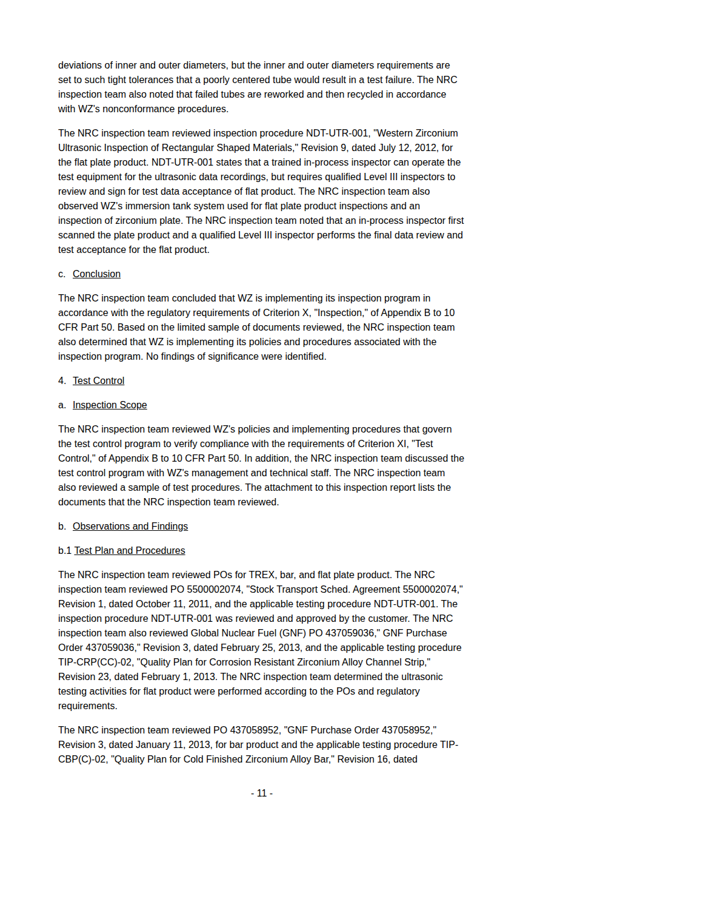deviations of inner and outer diameters, but the inner and outer diameters requirements are set to such tight tolerances that a poorly centered tube would result in a test failure. The NRC inspection team also noted that failed tubes are reworked and then recycled in accordance with WZ's nonconformance procedures.
The NRC inspection team reviewed inspection procedure NDT-UTR-001, "Western Zirconium Ultrasonic Inspection of Rectangular Shaped Materials," Revision 9, dated July 12, 2012, for the flat plate product. NDT-UTR-001 states that a trained in-process inspector can operate the test equipment for the ultrasonic data recordings, but requires qualified Level III inspectors to review and sign for test data acceptance of flat product. The NRC inspection team also observed WZ's immersion tank system used for flat plate product inspections and an inspection of zirconium plate. The NRC inspection team noted that an in-process inspector first scanned the plate product and a qualified Level III inspector performs the final data review and test acceptance for the flat product.
c. Conclusion
The NRC inspection team concluded that WZ is implementing its inspection program in accordance with the regulatory requirements of Criterion X, "Inspection," of Appendix B to 10 CFR Part 50. Based on the limited sample of documents reviewed, the NRC inspection team also determined that WZ is implementing its policies and procedures associated with the inspection program. No findings of significance were identified.
4. Test Control
a. Inspection Scope
The NRC inspection team reviewed WZ's policies and implementing procedures that govern the test control program to verify compliance with the requirements of Criterion XI, "Test Control," of Appendix B to 10 CFR Part 50. In addition, the NRC inspection team discussed the test control program with WZ's management and technical staff. The NRC inspection team also reviewed a sample of test procedures. The attachment to this inspection report lists the documents that the NRC inspection team reviewed.
b. Observations and Findings
b.1 Test Plan and Procedures
The NRC inspection team reviewed POs for TREX, bar, and flat plate product. The NRC inspection team reviewed PO 5500002074, "Stock Transport Sched. Agreement 5500002074," Revision 1, dated October 11, 2011, and the applicable testing procedure NDT-UTR-001. The inspection procedure NDT-UTR-001 was reviewed and approved by the customer. The NRC inspection team also reviewed Global Nuclear Fuel (GNF) PO 437059036," GNF Purchase Order 437059036," Revision 3, dated February 25, 2013, and the applicable testing procedure TIP-CRP(CC)-02, "Quality Plan for Corrosion Resistant Zirconium Alloy Channel Strip," Revision 23, dated February 1, 2013. The NRC inspection team determined the ultrasonic testing activities for flat product were performed according to the POs and regulatory requirements.
The NRC inspection team reviewed PO 437058952, "GNF Purchase Order 437058952," Revision 3, dated January 11, 2013, for bar product and the applicable testing procedure TIP-CBP(C)-02, "Quality Plan for Cold Finished Zirconium Alloy Bar," Revision 16, dated
- 11 -